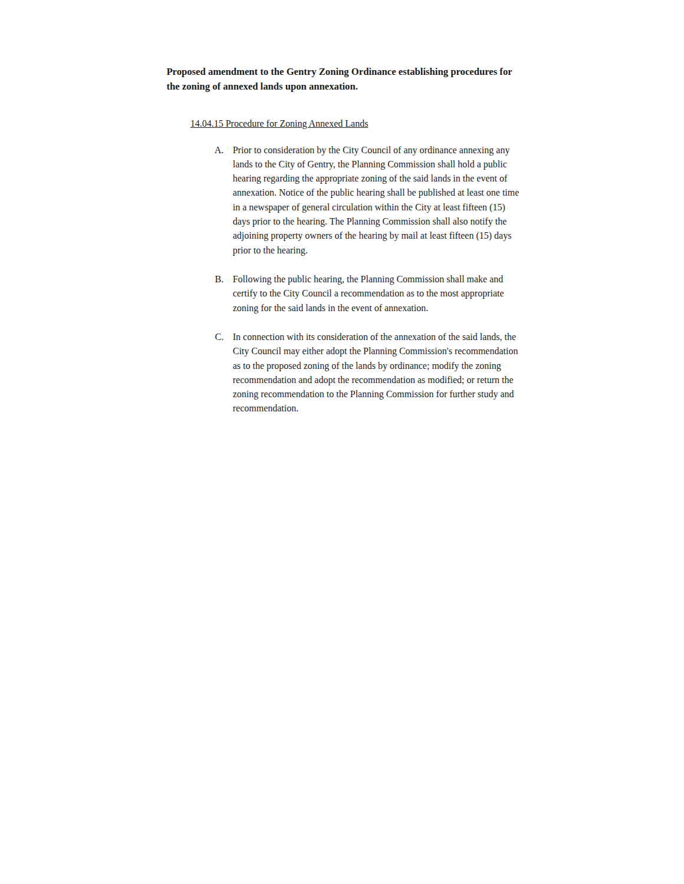Proposed amendment to the Gentry Zoning Ordinance establishing procedures for the zoning of annexed lands upon annexation.
14.04.15 Procedure for Zoning Annexed Lands
Prior to consideration by the City Council of any ordinance annexing any lands to the City of Gentry, the Planning Commission shall hold a public hearing regarding the appropriate zoning of the said lands in the event of annexation. Notice of the public hearing shall be published at least one time in a newspaper of general circulation within the City at least fifteen (15) days prior to the hearing. The Planning Commission shall also notify the adjoining property owners of the hearing by mail at least fifteen (15) days prior to the hearing.
Following the public hearing, the Planning Commission shall make and certify to the City Council a recommendation as to the most appropriate zoning for the said lands in the event of annexation.
In connection with its consideration of the annexation of the said lands, the City Council may either adopt the Planning Commission's recommendation as to the proposed zoning of the lands by ordinance; modify the zoning recommendation and adopt the recommendation as modified; or return the zoning recommendation to the Planning Commission for further study and recommendation.